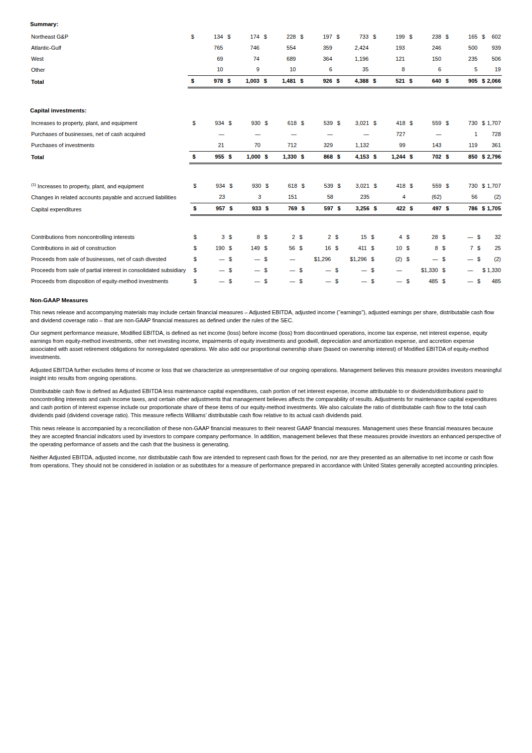Summary:
| Northeast G&P | $ | 134 | $ | 174 | $ | 228 | $ | 197 | $ | 733 | $ | 199 | $ | 238 | $ | 165 | $ | 602 |
| Atlantic-Gulf | | 765 | | 746 | | 554 | | 359 | | 2,424 | | 193 | | 246 | | 500 | | 939 |
| West | | 69 | | 74 | | 689 | | 364 | | 1,196 | | 121 | | 150 | | 235 | | 506 |
| Other | | 10 | | 9 | | 10 | | 6 | | 35 | | 8 | | 6 | | 5 | | 19 |
| Total | $ | 978 | $ | 1,003 | $ | 1,481 | $ | 926 | $ | 4,388 | $ | 521 | $ | 640 | $ | 905 | $ | 2,066 |
Capital investments:
| Increases to property, plant, and equipment | $ | 934 | $ | 930 | $ | 618 | $ | 539 | $ | 3,021 | $ | 418 | $ | 559 | $ | 730 | $ | 1,707 |
| Purchases of businesses, net of cash acquired | | — | | — | | — | | — | | — | | 727 | | — | | 1 | | 728 |
| Purchases of investments | | 21 | | 70 | | 712 | | 329 | | 1,132 | | 99 | | 143 | | 119 | | 361 |
| Total | $ | 955 | $ | 1,000 | $ | 1,330 | $ | 868 | $ | 4,153 | $ | 1,244 | $ | 702 | $ | 850 | $ | 2,796 |
| (1) Increases to property, plant, and equipment | $ | 934 | $ | 930 | $ | 618 | $ | 539 | $ | 3,021 | $ | 418 | $ | 559 | $ | 730 | $ | 1,707 |
| Changes in related accounts payable and accrued liabilities | | 23 | | 3 | | 151 | | 58 | | 235 | | 4 | | (62) | | 56 | | (2) |
| Capital expenditures | $ | 957 | $ | 933 | $ | 769 | $ | 597 | $ | 3,256 | $ | 422 | $ | 497 | $ | 786 | $ | 1,705 |
| Contributions from noncontrolling interests | $ | 3 | $ | 8 | $ | 2 | $ | 2 | $ | 15 | $ | 4 | $ | 28 | $ | — | $ | 32 |
| Contributions in aid of construction | $ | 190 | $ | 149 | $ | 56 | $ | 16 | $ | 411 | $ | 10 | $ | 8 | $ | 7 | $ | 25 |
| Proceeds from sale of businesses, net of cash divested | $ | — | $ | — | $ | — | | $1,296 | | $1,296 | $ | (2) | $ | — | $ | — | $ | (2) |
| Proceeds from sale of partial interest in consolidated subsidiary | $ | — | $ | — | $ | — | $ | — | $ | — | $ | — | | $1,330 | $ | — | | $ 1,330 |
| Proceeds from disposition of equity-method investments | $ | — | $ | — | $ | — | $ | — | $ | — | $ | — | $ | 485 | $ | — | $ | 485 |
Non-GAAP Measures
This news release and accompanying materials may include certain financial measures – Adjusted EBITDA, adjusted income (“earnings”), adjusted earnings per share, distributable cash flow and dividend coverage ratio – that are non-GAAP financial measures as defined under the rules of the SEC.
Our segment performance measure, Modified EBITDA, is defined as net income (loss) before income (loss) from discontinued operations, income tax expense, net interest expense, equity earnings from equity-method investments, other net investing income, impairments of equity investments and goodwill, depreciation and amortization expense, and accretion expense associated with asset retirement obligations for nonregulated operations. We also add our proportional ownership share (based on ownership interest) of Modified EBITDA of equity-method investments.
Adjusted EBITDA further excludes items of income or loss that we characterize as unrepresentative of our ongoing operations. Management believes this measure provides investors meaningful insight into results from ongoing operations.
Distributable cash flow is defined as Adjusted EBITDA less maintenance capital expenditures, cash portion of net interest expense, income attributable to or dividends/distributions paid to noncontrolling interests and cash income taxes, and certain other adjustments that management believes affects the comparability of results. Adjustments for maintenance capital expenditures and cash portion of interest expense include our proportionate share of these items of our equity-method investments. We also calculate the ratio of distributable cash flow to the total cash dividends paid (dividend coverage ratio). This measure reflects Williams’ distributable cash flow relative to its actual cash dividends paid.
This news release is accompanied by a reconciliation of these non-GAAP financial measures to their nearest GAAP financial measures. Management uses these financial measures because they are accepted financial indicators used by investors to compare company performance. In addition, management believes that these measures provide investors an enhanced perspective of the operating performance of assets and the cash that the business is generating.
Neither Adjusted EBITDA, adjusted income, nor distributable cash flow are intended to represent cash flows for the period, nor are they presented as an alternative to net income or cash flow from operations. They should not be considered in isolation or as substitutes for a measure of performance prepared in accordance with United States generally accepted accounting principles.